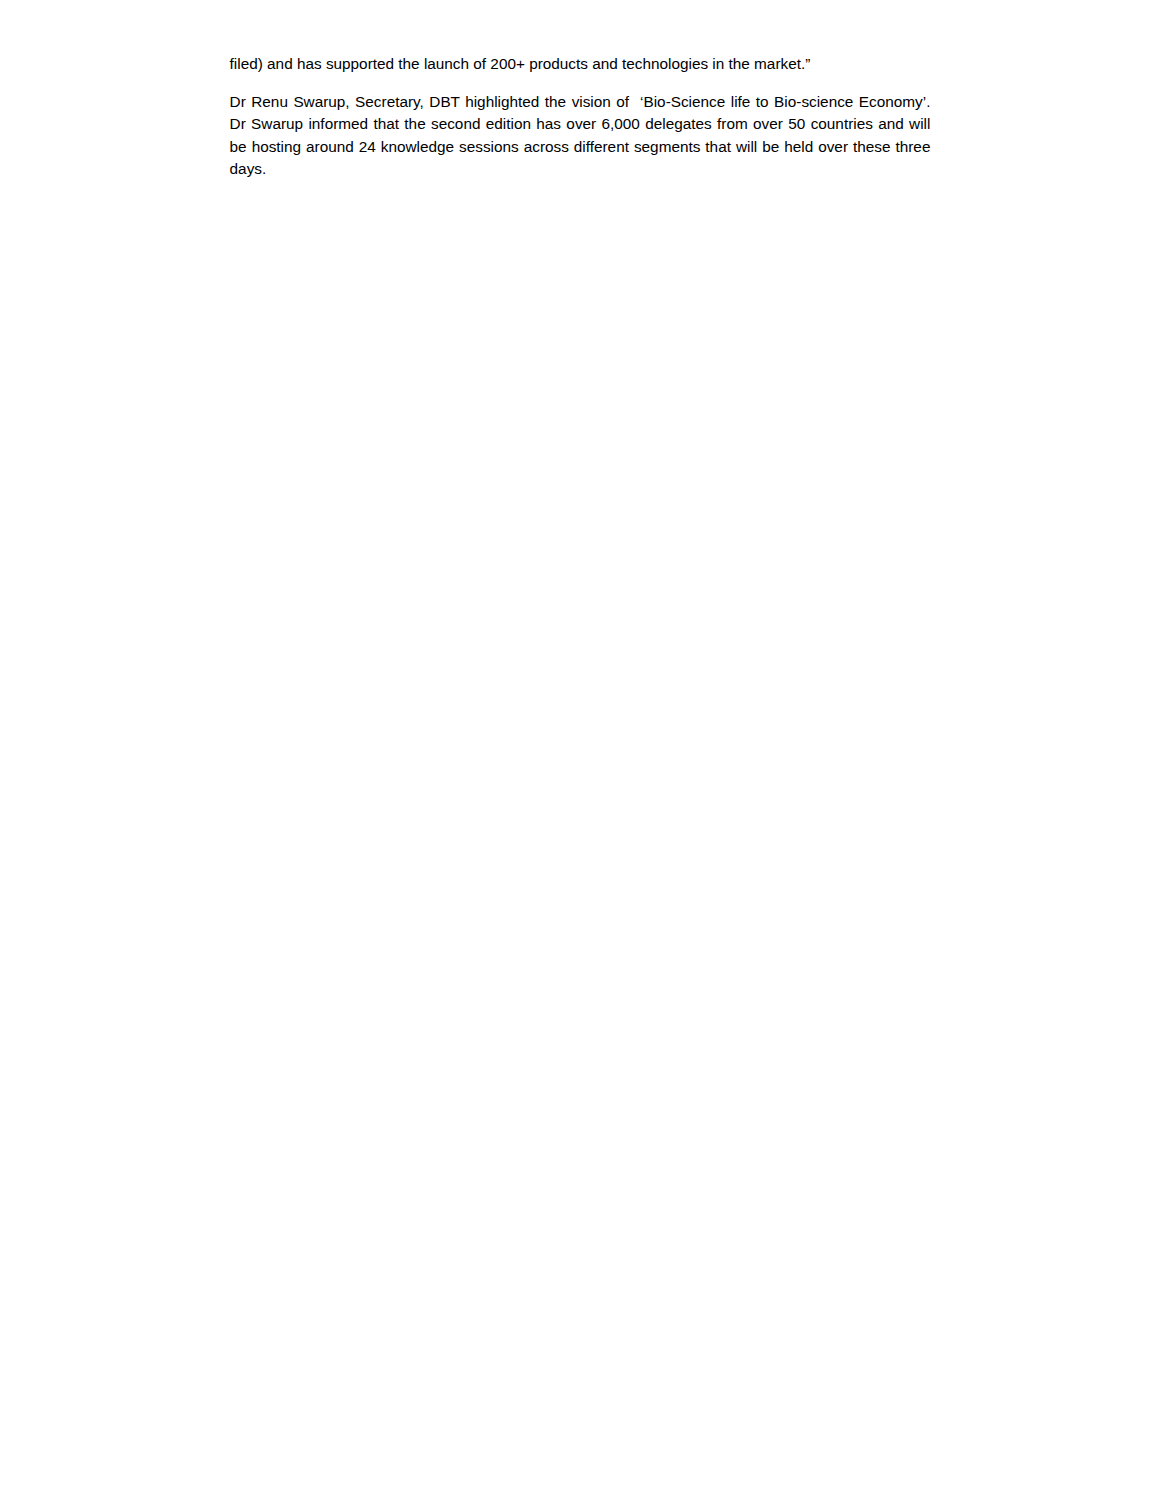filed) and has supported the launch of 200+ products and technologies in the market.”
Dr Renu Swarup, Secretary, DBT highlighted the vision of ‘Bio-Science life to Bio-science Economy’. Dr Swarup informed that the second edition has over 6,000 delegates from over 50 countries and will be hosting around 24 knowledge sessions across different segments that will be held over these three days.